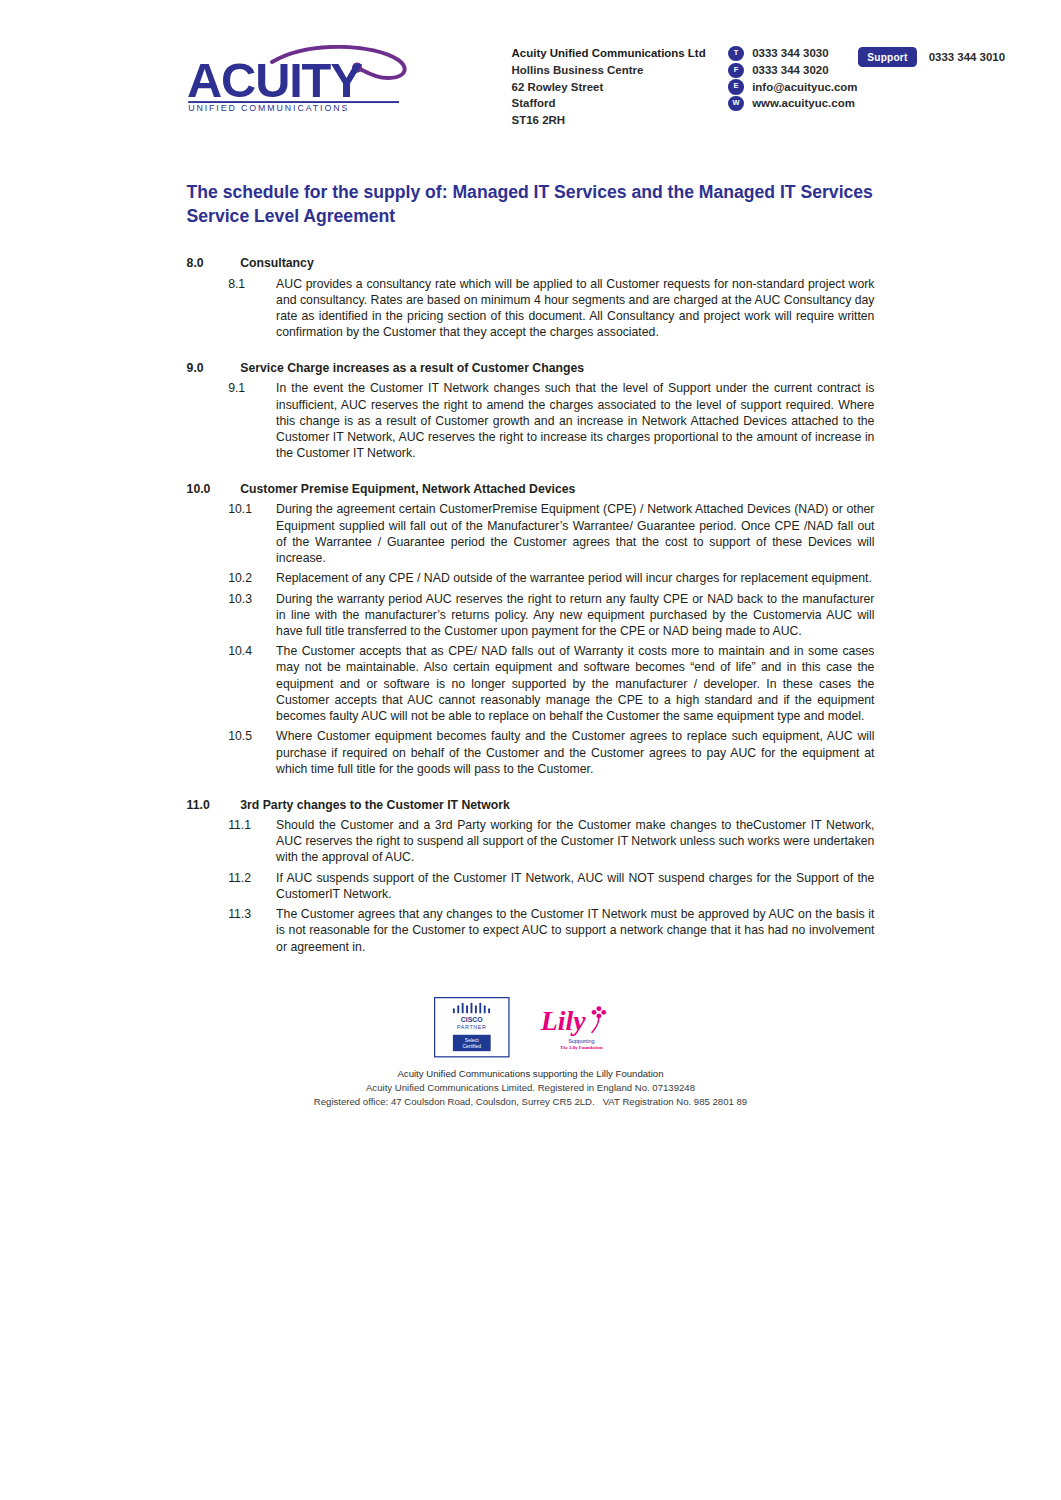ACUITY UNIFIED COMMUNICATIONS
Acuity Unified Communications Ltd
Hollins Business Centre
62 Rowley Street
Stafford
ST16 2RH
T 0333 344 3030
F 0333 344 3020
Einfo@acuityuc.com
Wwww.acuityuc.com
Support 0333 344 3010
The schedule for the supply of: Managed IT Services and the Managed IT Services Service Level Agreement
8.0 Consultancy
8.1 AUC provides a consultancy rate which will be applied to all Customer requests for non-standard project work and consultancy. Rates are based on minimum 4 hour segments and are charged at the AUC Consultancy day rate as identified in the pricing section of this document. All Consultancy and project work will require written confirmation by the Customer that they accept the charges associated.
9.0 Service Charge increases as a result of Customer Changes
9.1 In the event the Customer IT Network changes such that the level of Support under the current contract is insufficient, AUC reserves the right to amend the charges associated to the level of support required. Where this change is as a result of Customer growth and an increase in Network Attached Devices attached to the Customer IT Network, AUC reserves the right to increase its charges proportional to the amount of increase in the Customer IT Network.
10.0 Customer Premise Equipment, Network Attached Devices
10.1 During the agreement certain CustomerPremise Equipment (CPE) / Network Attached Devices (NAD) or other Equipment supplied will fall out of the Manufacturer’s Warrantee/ Guarantee period. Once CPE /NAD fall out of the Warrantee / Guarantee period the Customer agrees that the cost to support of these Devices will increase.
10.2 Replacement of any CPE / NAD outside of the warrantee period will incur charges for replacement equipment.
10.3 During the warranty period AUC reserves the right to return any faulty CPE or NAD back to the manufacturer in line with the manufacturer’s returns policy. Any new equipment purchased by the Customervia AUC will have full title transferred to the Customer upon payment for the CPE or NAD being made to AUC.
10.4 The Customer accepts that as CPE/ NAD falls out of Warranty it costs more to maintain and in some cases may not be maintainable. Also certain equipment and software becomes “end of life” and in this case the equipment and or software is no longer supported by the manufacturer / developer. In these cases the Customer accepts that AUC cannot reasonably manage the CPE to a high standard and if the equipment becomes faulty AUC will not be able to replace on behalf the Customer the same equipment type and model.
10.5 Where Customer equipment becomes faulty and the Customer agrees to replace such equipment, AUC will purchase if required on behalf of the Customer and the Customer agrees to pay AUC for the equipment at which time full title for the goods will pass to the Customer.
11.0 3rd Party changes to the Customer IT Network
11.1 Should the Customer and a 3rd Party working for the Customer make changes to theCustomer IT Network, AUC reserves the right to suspend all support of the Customer IT Network unless such works were undertaken with the approval of AUC.
11.2 If AUC suspends support of the Customer IT Network, AUC will NOT suspend charges for the Support of the CustomerIT Network.
11.3 The Customer agrees that any changes to the Customer IT Network must be approved by AUC on the basis it is not reasonable for the Customer to expect AUC to support a network change that it has had no involvement or agreement in.
CISCO PARTNER Select Certified
Lily Supporting The Lily Foundation
Acuity Unified Communications supporting the Lilly Foundation
Acuity Unified Communications Limited. Registered in England No. 07139248
Registered office: 47 Coulsdon Road, Coulsdon, Surrey CR5 2LD. VAT Registration No. 985 2801 89